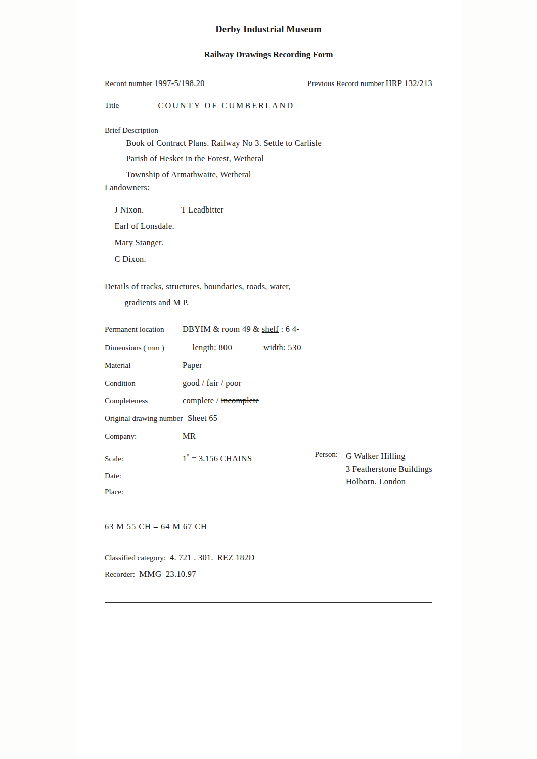Derby Industrial Museum
Railway Drawings Recording Form
Record number 1997-5/198.20
Previous Record number HRP 132/213
Title COUNTY OF CUMBERLAND
Brief Description Book of Contract Plans. Railway No 3. Settle to Carlisle Parish of Hesket in the Forest, Wetheral Township of Armathwaite, Wetheral
Landowners:
J Nixon. T Leadbitter
Earl of Lonsdale.
Mary Stanger.
C Dixon.
Details of tracks, structures, boundaries, roads, water, gradients and M P.
Permanent location DBYIM & room 49 & shelf : 6 4-
Dimensions ( mm ) length: 800 width: 530
Material Paper
Condition good / fair / poor
Completeness complete / incomplete
Original drawing number Sheet 65
Company: MR
Scale: 1″ = 3.156 CHAINS
Date:
Place:
Person: G Walker Hilling
3 Featherstone Buildings
Holborn. London
63 M 55 CH – 64 M 67 CH
Classified category: 4. 721 . 301. REZ 182D
Recorder: MMG 23.10.97